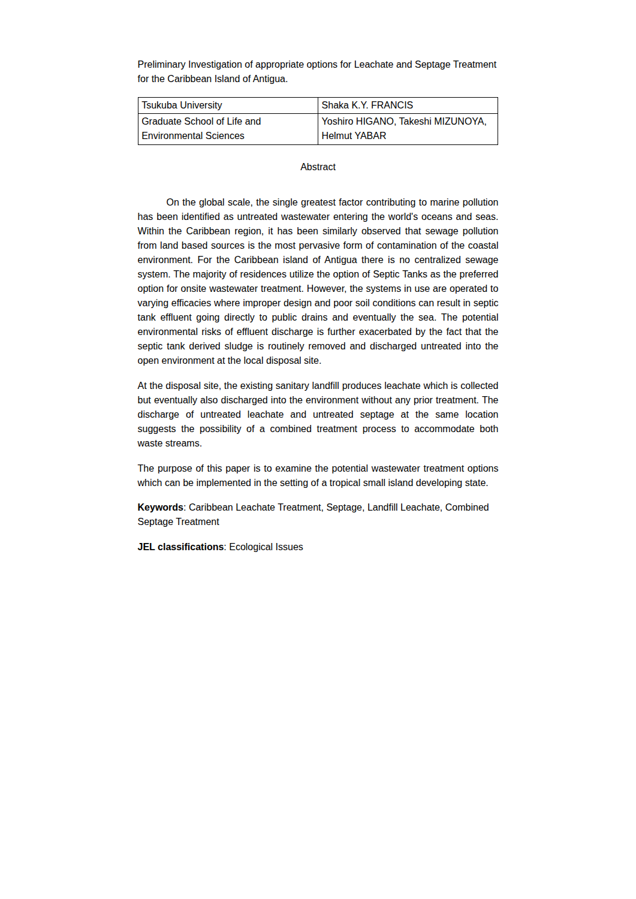Preliminary Investigation of appropriate options for Leachate and Septage Treatment for the Caribbean Island of Antigua.
| Tsukuba University | Shaka K.Y. FRANCIS |
| Graduate School of Life and Environmental Sciences | Yoshiro HIGANO, Takeshi MIZUNOYA, Helmut YABAR |
Abstract
On the global scale, the single greatest factor contributing to marine pollution has been identified as untreated wastewater entering the world's oceans and seas. Within the Caribbean region, it has been similarly observed that sewage pollution from land based sources is the most pervasive form of contamination of the coastal environment. For the Caribbean island of Antigua there is no centralized sewage system. The majority of residences utilize the option of Septic Tanks as the preferred option for onsite wastewater treatment. However, the systems in use are operated to varying efficacies where improper design and poor soil conditions can result in septic tank effluent going directly to public drains and eventually the sea. The potential environmental risks of effluent discharge is further exacerbated by the fact that the septic tank derived sludge is routinely removed and discharged untreated into the open environment at the local disposal site.
At the disposal site, the existing sanitary landfill produces leachate which is collected but eventually also discharged into the environment without any prior treatment. The discharge of untreated leachate and untreated septage at the same location suggests the possibility of a combined treatment process to accommodate both waste streams.
The purpose of this paper is to examine the potential wastewater treatment options which can be implemented in the setting of a tropical small island developing state.
Keywords: Caribbean Leachate Treatment, Septage, Landfill Leachate, Combined Septage Treatment
JEL classifications: Ecological Issues